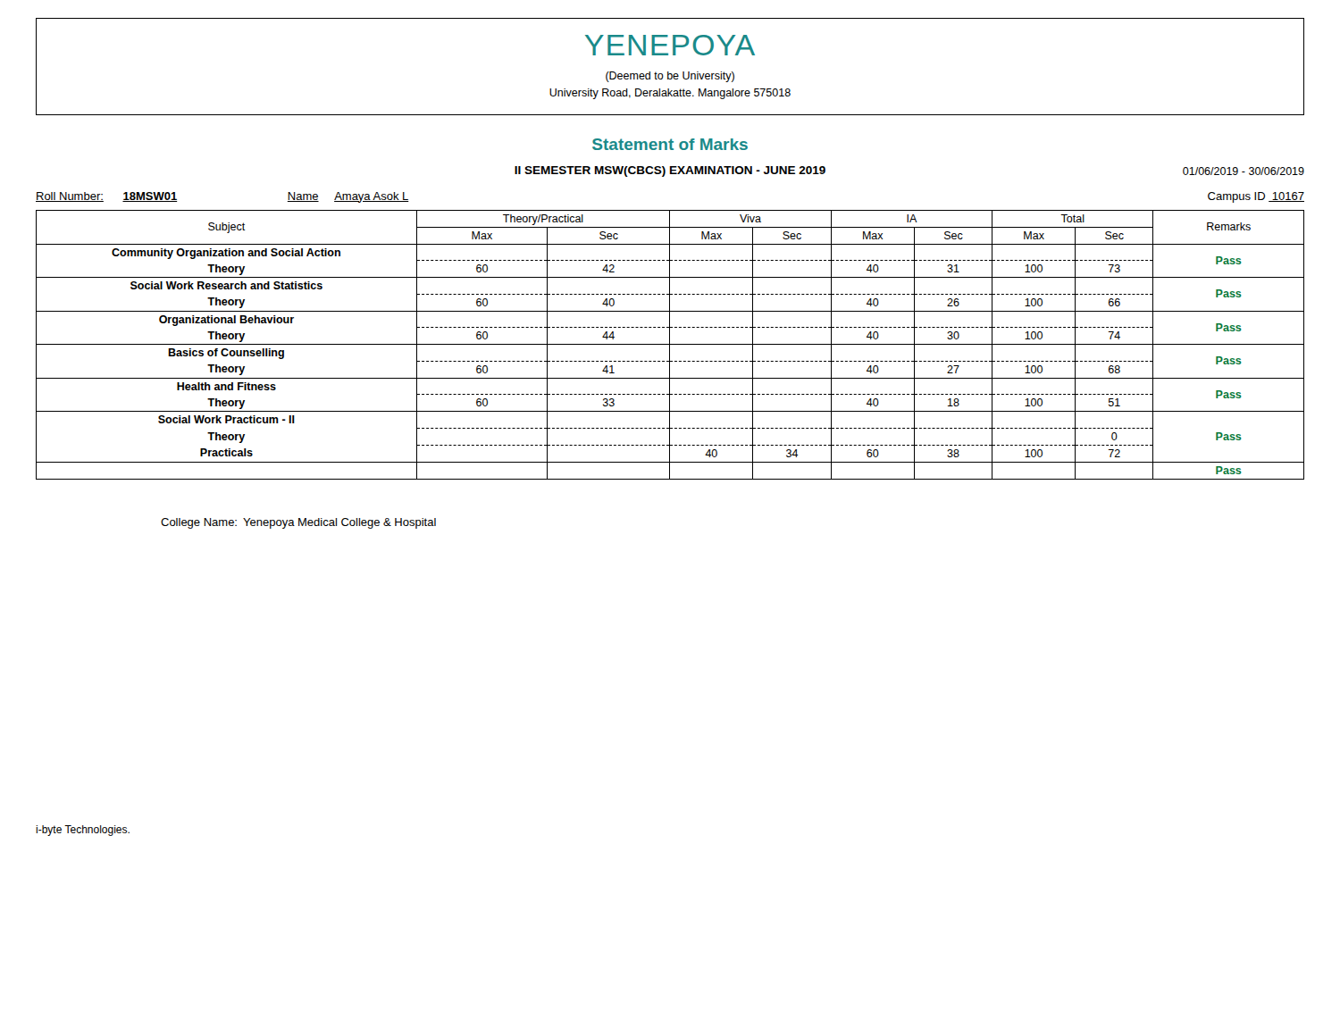YENEPOYA
(Deemed to be University)
University Road, Deralakatte. Mangalore 575018
Statement of Marks
II SEMESTER MSW(CBCS) EXAMINATION - JUNE 2019 01/06/2019 - 30/06/2019
Roll Number: 18MSW01 Name Amaya Asok L Campus ID 10167
| Subject | Theory/Practical | Viva | IA | Total | Remarks |
| --- | --- | --- | --- | --- | --- |
| Max | Sec | Max | Sec | Max | Sec | Max | Sec |
| Community Organization and Social Action | | | | | | | | | Pass |
| Theory | 60 | 42 | | | 40 | 31 | 100 | 73 |
| Social Work Research and Statistics | | | | | | | | | Pass |
| Theory | 60 | 40 | | | 40 | 26 | 100 | 66 |
| Organizational Behaviour | | | | | | | | | Pass |
| Theory | 60 | 44 | | | 40 | 30 | 100 | 74 |
| Basics of Counselling | | | | | | | | | Pass |
| Theory | 60 | 41 | | | 40 | 27 | 100 | 68 |
| Health and Fitness | | | | | | | | | Pass |
| Theory | 60 | 33 | | | 40 | 18 | 100 | 51 |
| Social Work Practicum - II | | | | | | | | | Pass |
| Theory | | | | | | | | 0 |
| Practicals | | | 40 | 34 | 60 | 38 | 100 | 72 |
| | | | | | | | | | Pass |
College Name: Yenepoya Medical College & Hospital
i-byte Technologies.